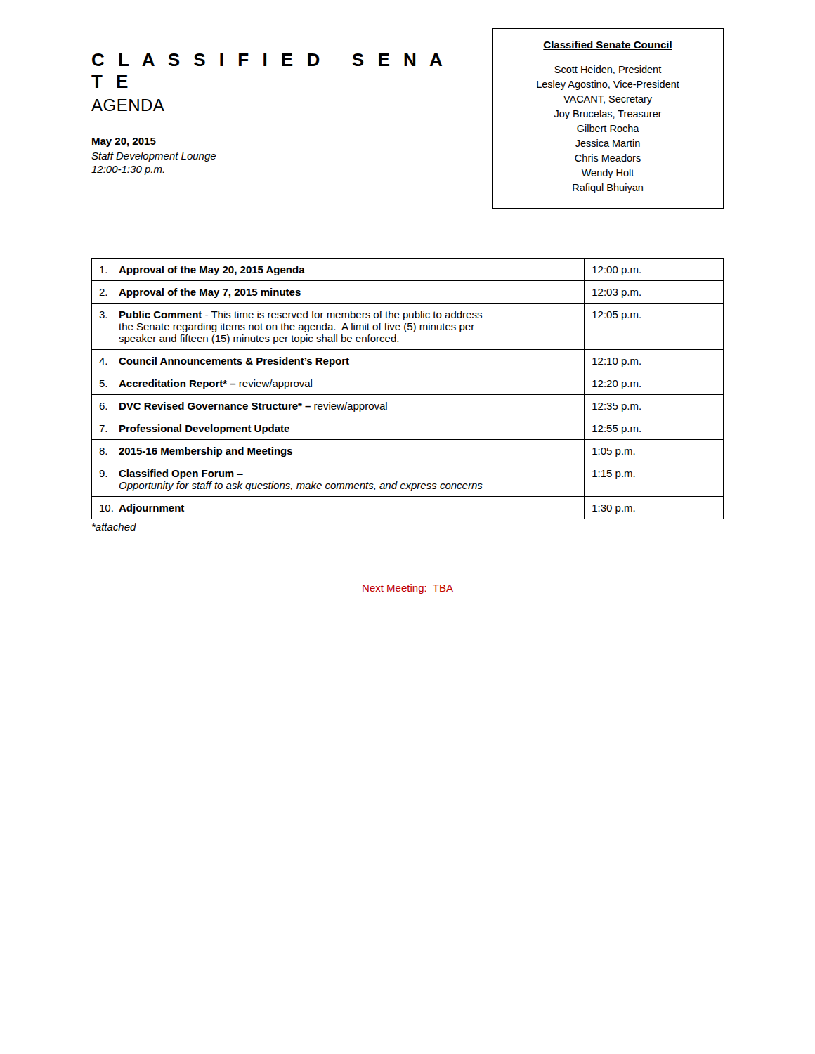C L A S S I F I E D S E N A T E
AGENDA
May 20, 2015
Staff Development Lounge
12:00-1:30 p.m.
Classified Senate Council
Scott Heiden, President
Lesley Agostino, Vice-President
VACANT, Secretary
Joy Brucelas, Treasurer
Gilbert Rocha
Jessica Martin
Chris Meadors
Wendy Holt
Rafiqul Bhuiyan
| 1. Approval of the May 20, 2015 Agenda | 12:00 p.m. |
| 2. Approval of the May 7, 2015 minutes | 12:03 p.m. |
| 3. Public Comment - This time is reserved for members of the public to address the Senate regarding items not on the agenda. A limit of five (5) minutes per speaker and fifteen (15) minutes per topic shall be enforced. | 12:05 p.m. |
| 4. Council Announcements & President’s Report | 12:10 p.m. |
| 5. Accreditation Report* – review/approval | 12:20 p.m. |
| 6. DVC Revised Governance Structure* – review/approval | 12:35 p.m. |
| 7. Professional Development Update | 12:55 p.m. |
| 8. 2015-16 Membership and Meetings | 1:05 p.m. |
| 9. Classified Open Forum – Opportunity for staff to ask questions, make comments, and express concerns | 1:15 p.m. |
| 10. Adjournment | 1:30 p.m. |
*attached
Next Meeting: TBA